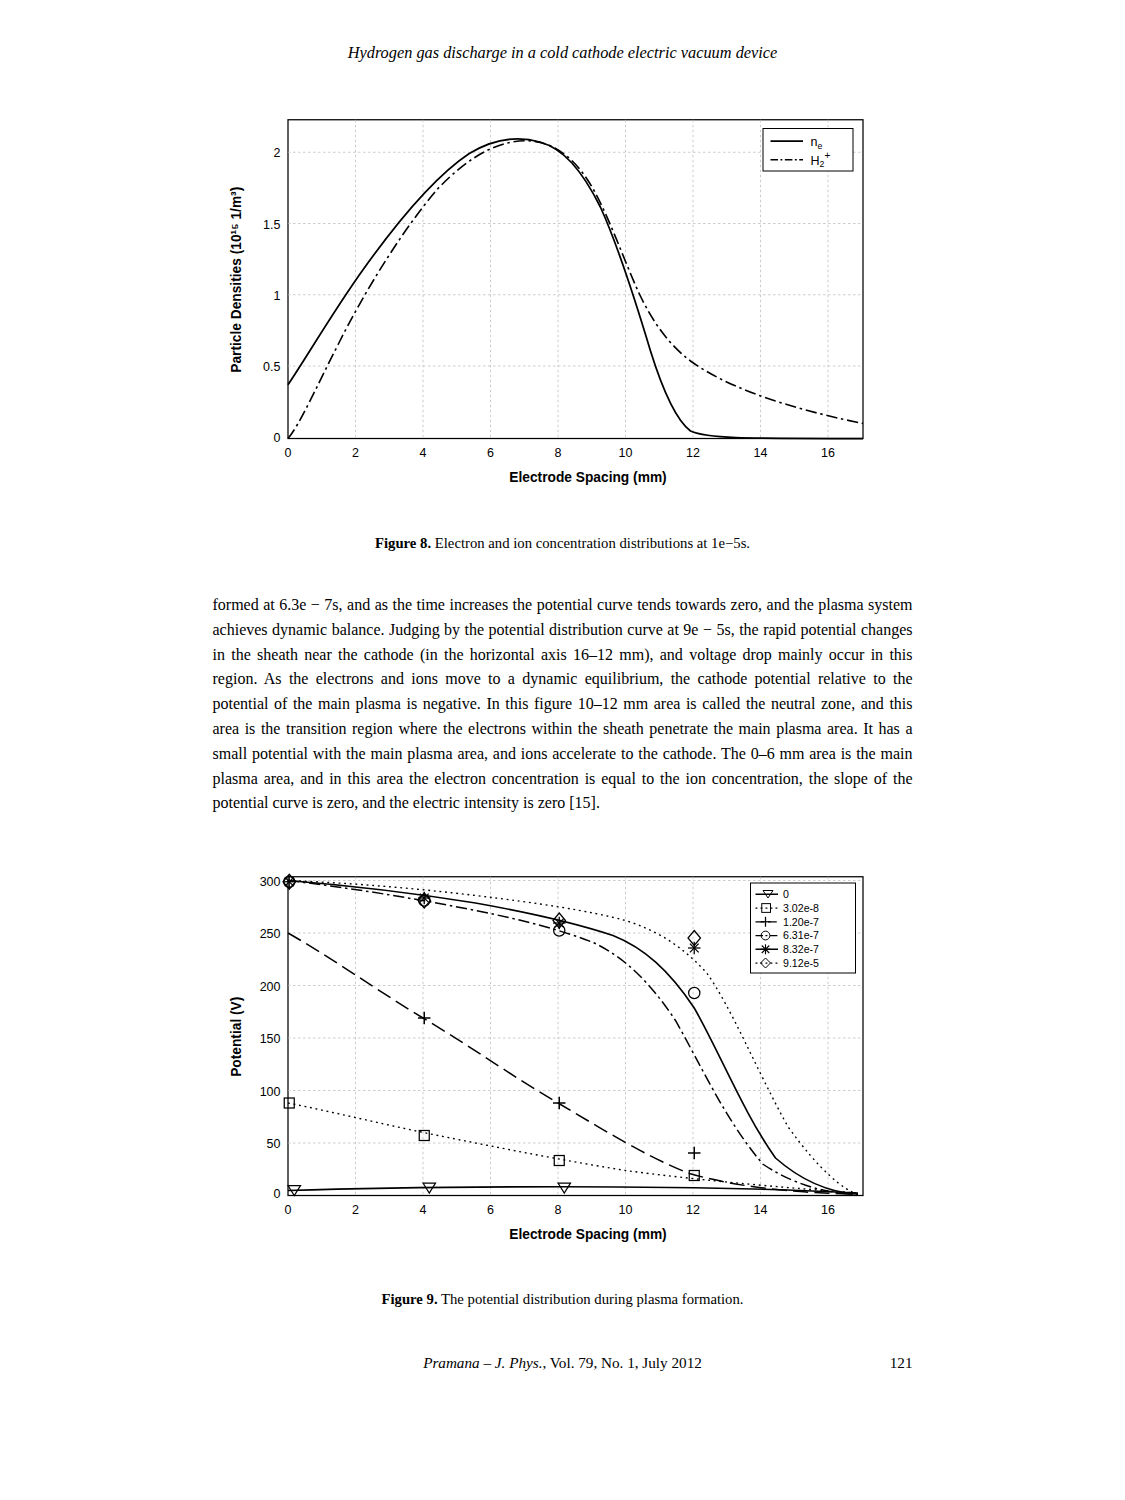Hydrogen gas discharge in a cold cathode electric vacuum device
0 0.5 1 1.5 2 0 2 4 6 8 10 12 14 16 Electrode Spacing (mm) Particle Densities (10¹⁵ 1/m³) ne H2+
Figure 8. Electron and ion concentration distributions at 1e−5s.
formed at 6.3e − 7s, and as the time increases the potential curve tends towards zero, and the plasma system achieves dynamic balance. Judging by the potential distribution curve at 9e − 5s, the rapid potential changes in the sheath near the cathode (in the horizontal axis 16–12 mm), and voltage drop mainly occur in this region. As the electrons and ions move to a dynamic equilibrium, the cathode potential relative to the potential of the main plasma is negative. In this figure 10–12 mm area is called the neutral zone, and this area is the transition region where the electrons within the sheath penetrate the main plasma area. It has a small potential with the main plasma area, and ions accelerate to the cathode. The 0–6 mm area is the main plasma area, and in this area the electron concentration is equal to the ion concentration, the slope of the potential curve is zero, and the electric intensity is zero [15].
0 50 100 150 200 250 300 0 2 4 6 8 10 12 14 16 Electrode Spacing (mm) Potential (V) 0 3.02e-8 1.20e-7 6.31e-7 8.32e-7 9.12e-5
Figure 9. The potential distribution during plasma formation.
Pramana – J. Phys., Vol. 79, No. 1, July 2012 121